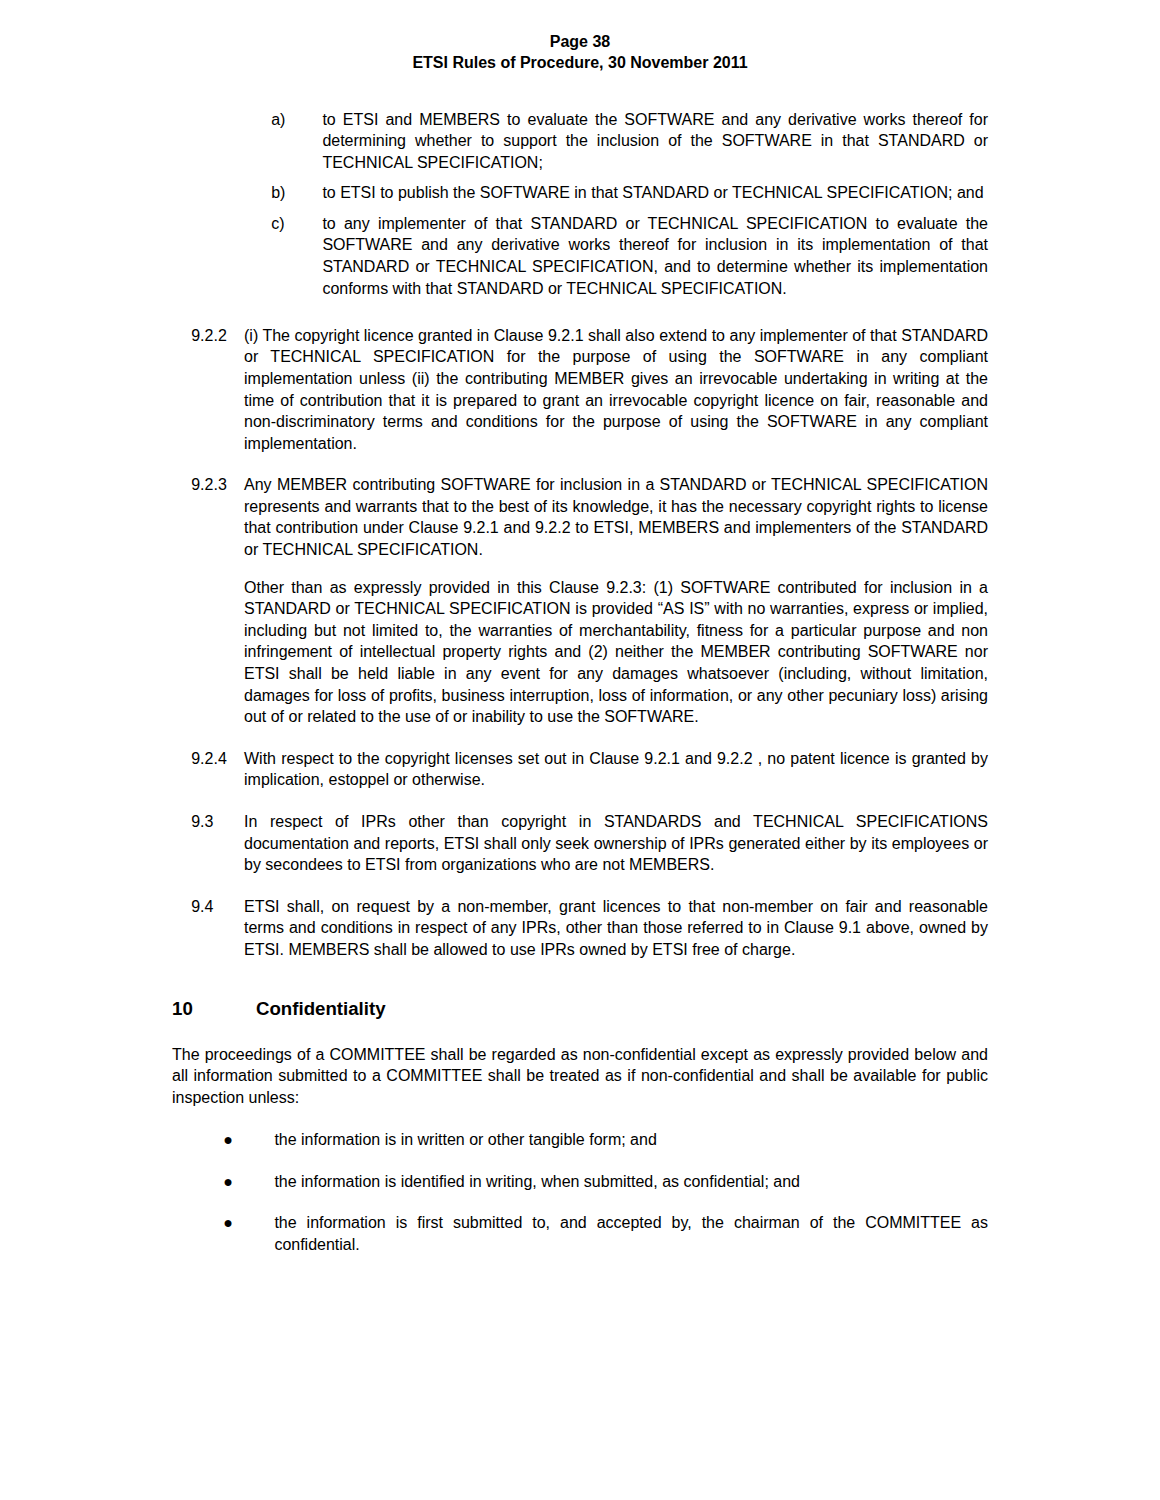Page 38
ETSI Rules of Procedure, 30 November 2011
a) to ETSI and MEMBERS to evaluate the SOFTWARE and any derivative works thereof for determining whether to support the inclusion of the SOFTWARE in that STANDARD or TECHNICAL SPECIFICATION;
b) to ETSI to publish the SOFTWARE in that STANDARD or TECHNICAL SPECIFICATION; and
c) to any implementer of that STANDARD or TECHNICAL SPECIFICATION to evaluate the SOFTWARE and any derivative works thereof for inclusion in its implementation of that STANDARD or TECHNICAL SPECIFICATION, and to determine whether its implementation conforms with that STANDARD or TECHNICAL SPECIFICATION.
9.2.2
(i) The copyright licence granted in Clause 9.2.1 shall also extend to any implementer of that STANDARD or TECHNICAL SPECIFICATION for the purpose of using the SOFTWARE in any compliant implementation unless (ii) the contributing MEMBER gives an irrevocable undertaking in writing at the time of contribution that it is prepared to grant an irrevocable copyright licence on fair, reasonable and non-discriminatory terms and conditions for the purpose of using the SOFTWARE in any compliant implementation.
9.2.3
Any MEMBER contributing SOFTWARE for inclusion in a STANDARD or TECHNICAL SPECIFICATION represents and warrants that to the best of its knowledge, it has the necessary copyright rights to license that contribution under Clause 9.2.1 and 9.2.2 to ETSI, MEMBERS and implementers of the STANDARD or TECHNICAL SPECIFICATION.
Other than as expressly provided in this Clause 9.2.3: (1) SOFTWARE contributed for inclusion in a STANDARD or TECHNICAL SPECIFICATION is provided “AS IS” with no warranties, express or implied, including but not limited to, the warranties of merchantability, fitness for a particular purpose and non infringement of intellectual property rights and (2) neither the MEMBER contributing SOFTWARE nor ETSI shall be held liable in any event for any damages whatsoever (including, without limitation, damages for loss of profits, business interruption, loss of information, or any other pecuniary loss) arising out of or related to the use of or inability to use the SOFTWARE.
9.2.4
With respect to the copyright licenses set out in Clause 9.2.1 and 9.2.2 , no patent licence is granted by implication, estoppel or otherwise.
9.3
In respect of IPRs other than copyright in STANDARDS and TECHNICAL SPECIFICATIONS documentation and reports, ETSI shall only seek ownership of IPRs generated either by its employees or by secondees to ETSI from organizations who are not MEMBERS.
9.4
ETSI shall, on request by a non-member, grant licences to that non-member on fair and reasonable terms and conditions in respect of any IPRs, other than those referred to in Clause 9.1 above, owned by ETSI. MEMBERS shall be allowed to use IPRs owned by ETSI free of charge.
10 Confidentiality
The proceedings of a COMMITTEE shall be regarded as non-confidential except as expressly provided below and all information submitted to a COMMITTEE shall be treated as if non-confidential and shall be available for public inspection unless:
● the information is in written or other tangible form; and
● the information is identified in writing, when submitted, as confidential; and
● the information is first submitted to, and accepted by, the chairman of the COMMITTEE as confidential.